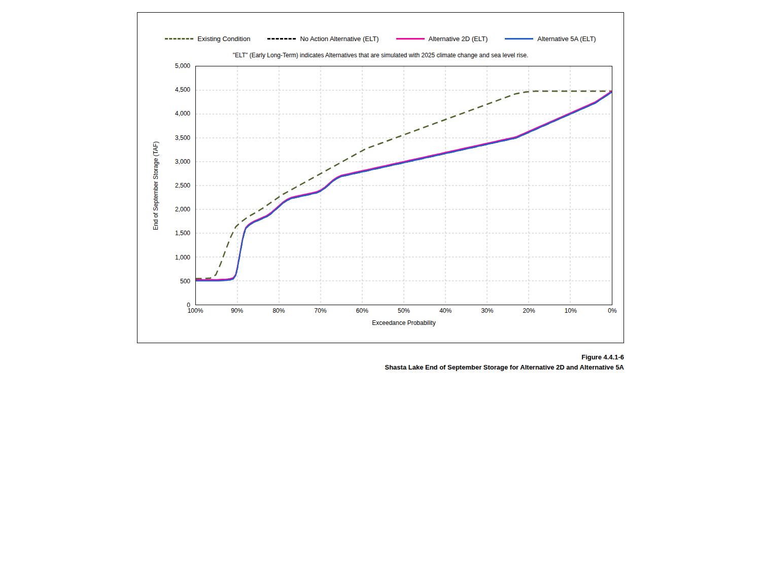Existing Condition
No Action Alternative (ELT)
Alternative 2D (ELT)
Alternative 5A (ELT)
"ELT" (Early Long-Term) indicates Alternatives that are simulated with 2025 climate change and sea level rise.
End of September Storage (TAF)
5,000 4,500 4,000 3,500 3,000 2,500 2,000 1,500 1,000 500 0
100% 90% 80% 70% 60% 50% 40% 30% 20% 10% 0%
Exceedance Probability
Figure 4.4.1-6
Shasta Lake End of September Storage for Alternative 2D and Alternative 5A